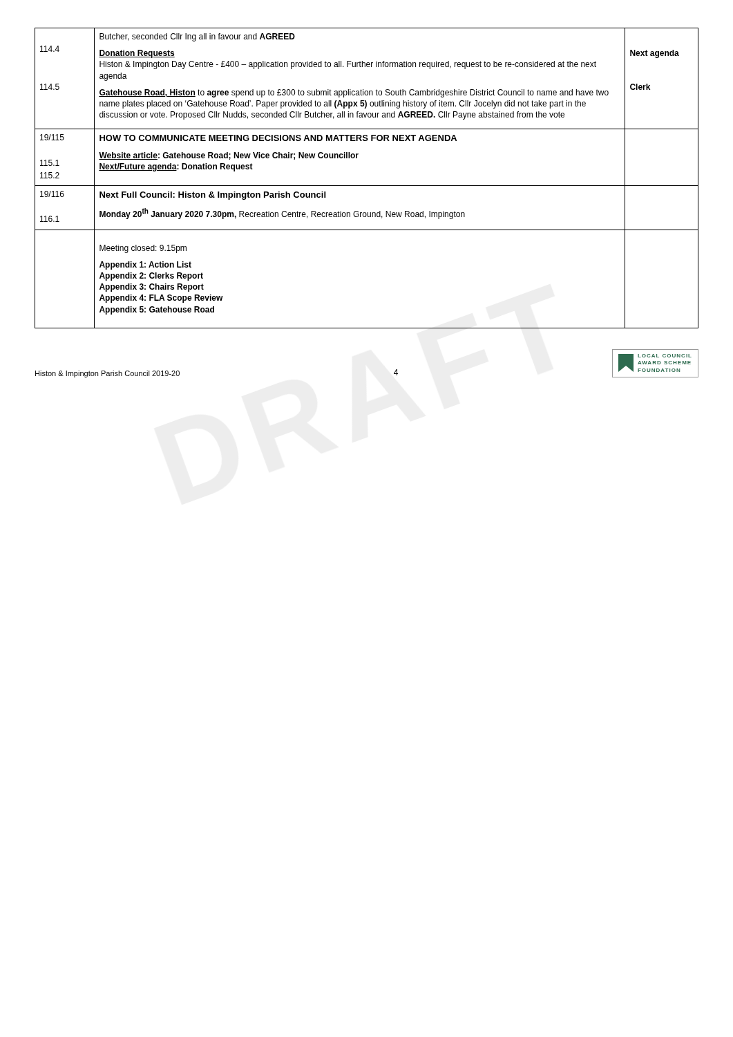DRAFT
| 114.4 114.5 | Butcher, seconded Cllr Ing all in favour and AGREED Donation Requests Histon & Impington Day Centre - £400 – application provided to all. Further information required, request to be re-considered at the next agenda Gatehouse Road, Histon to agree spend up to £300 to submit application to South Cambridgeshire District Council to name and have two name plates placed on ‘Gatehouse Road’. Paper provided to all (Appx 5) outlining history of item. Cllr Jocelyn did not take part in the discussion or vote. Proposed Cllr Nudds, seconded Cllr Butcher, all in favour and AGREED. Cllr Payne abstained from the vote | Next agenda Clerk |
| 19/115 115.1 115.2 | HOW TO COMMUNICATE MEETING DECISIONS AND MATTERS FOR NEXT AGENDA Website article : Gatehouse Road; New Vice Chair; New Councillor Next/Future agenda : Donation Request | |
| 19/116 116.1 | Next Full Council: Histon & Impington Parish Council Monday 20 th January 2020 7.30pm, Recreation Centre, Recreation Ground, New Road, Impington | |
| | Meeting closed: 9.15pm Appendix 1: Action List Appendix 2: Clerks Report Appendix 3: Chairs Report Appendix 4: FLA Scope Review Appendix 5: Gatehouse Road | |
Histon & Impington Parish Council 2019-20
4
LOCAL COUNCIL
AWARD SCHEME
FOUNDATION